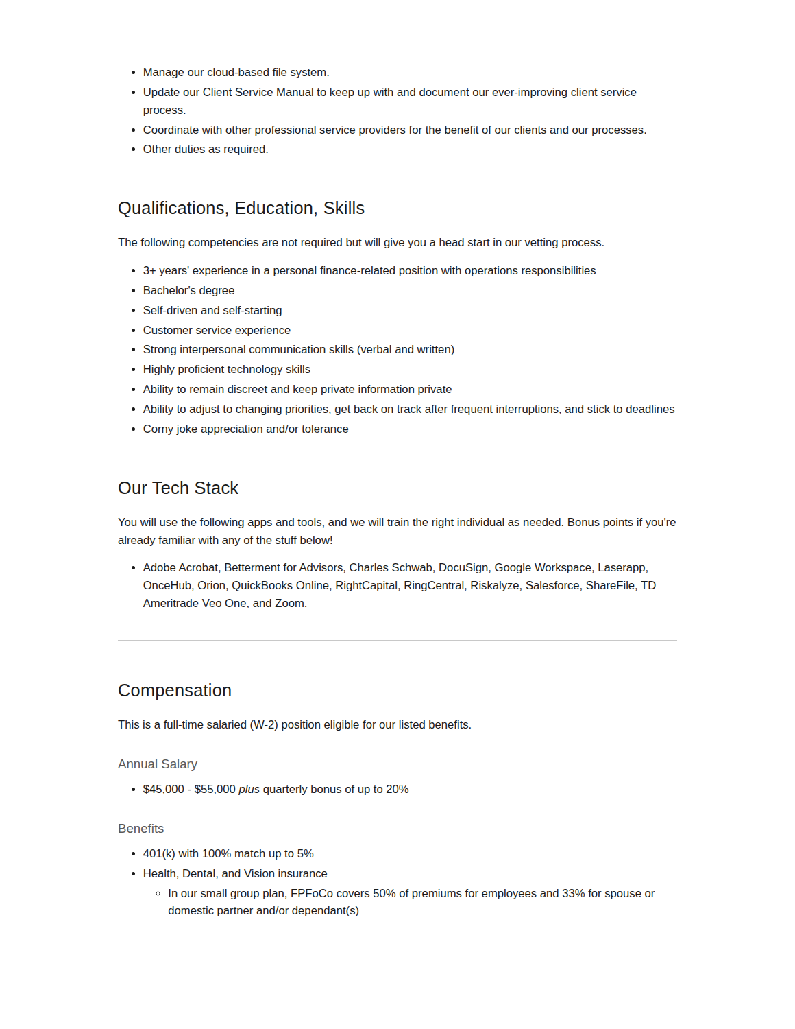Manage our cloud-based file system.
Update our Client Service Manual to keep up with and document our ever-improving client service process.
Coordinate with other professional service providers for the benefit of our clients and our processes.
Other duties as required.
Qualifications, Education, Skills
The following competencies are not required but will give you a head start in our vetting process.
3+ years' experience in a personal finance-related position with operations responsibilities
Bachelor's degree
Self-driven and self-starting
Customer service experience
Strong interpersonal communication skills (verbal and written)
Highly proficient technology skills
Ability to remain discreet and keep private information private
Ability to adjust to changing priorities, get back on track after frequent interruptions, and stick to deadlines
Corny joke appreciation and/or tolerance
Our Tech Stack
You will use the following apps and tools, and we will train the right individual as needed. Bonus points if you're already familiar with any of the stuff below!
Adobe Acrobat, Betterment for Advisors, Charles Schwab, DocuSign, Google Workspace, Laserapp, OnceHub, Orion, QuickBooks Online, RightCapital, RingCentral, Riskalyze, Salesforce, ShareFile, TD Ameritrade Veo One, and Zoom.
Compensation
This is a full-time salaried (W-2) position eligible for our listed benefits.
Annual Salary
$45,000 - $55,000 plus quarterly bonus of up to 20%
Benefits
401(k) with 100% match up to 5%
Health, Dental, and Vision insurance
In our small group plan, FPFoCo covers 50% of premiums for employees and 33% for spouse or domestic partner and/or dependant(s)